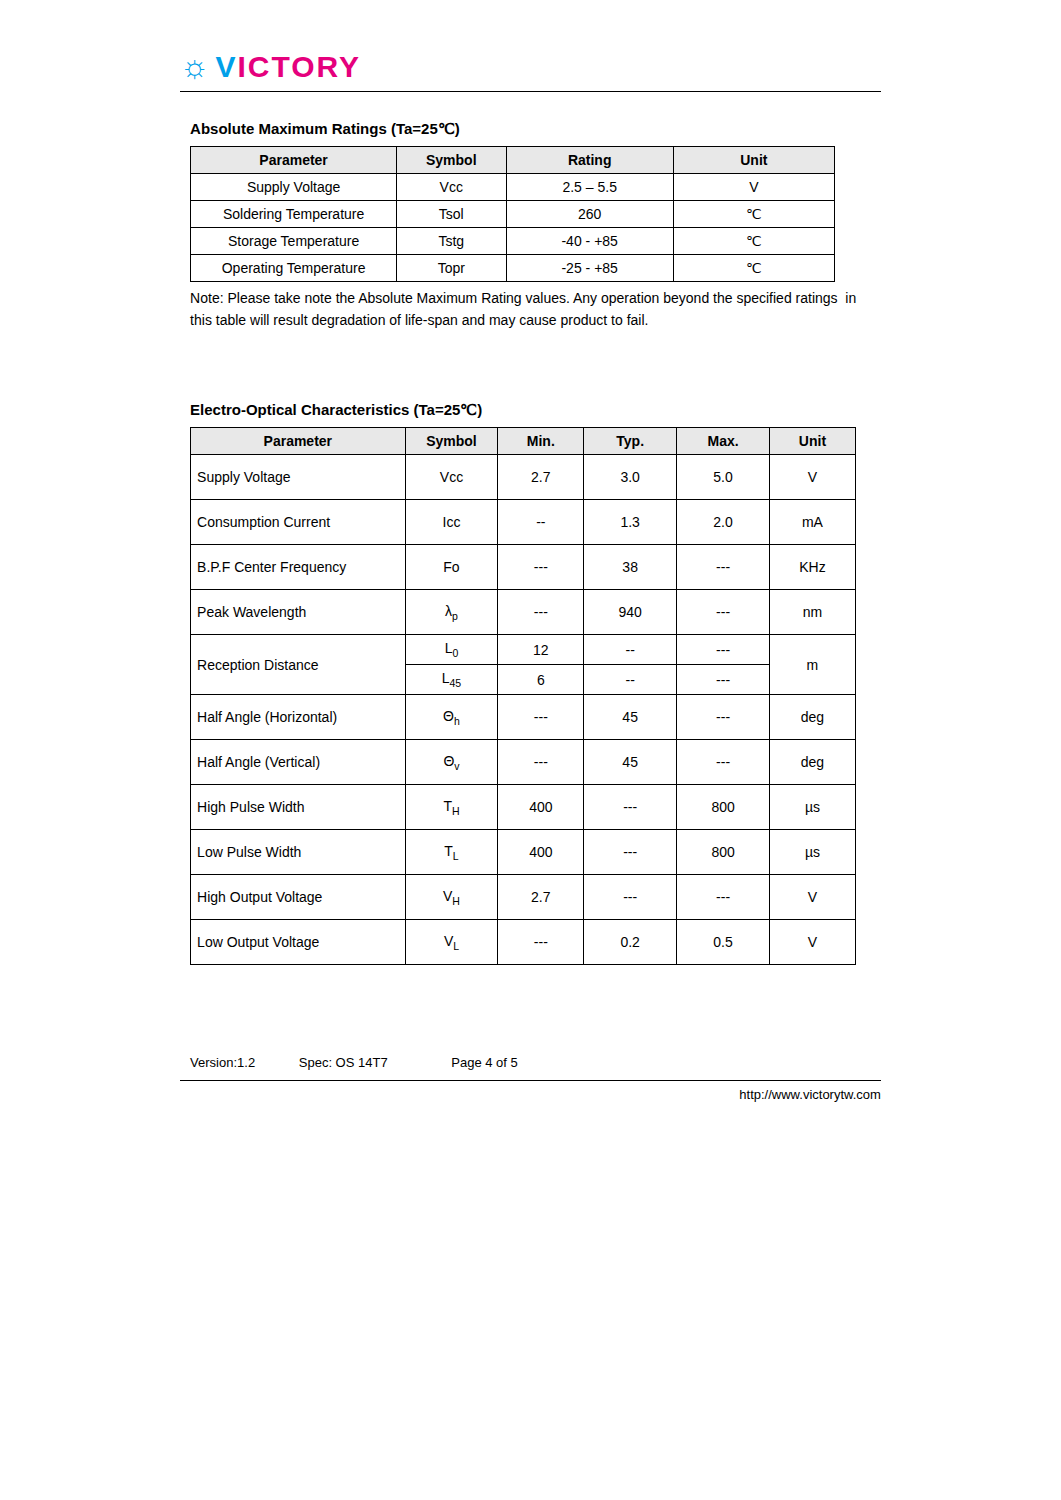☼VICTORY
Absolute Maximum Ratings (Ta=25℃)
| Parameter | Symbol | Rating | Unit |
| --- | --- | --- | --- |
| Supply Voltage | Vcc | 2.5 – 5.5 | V |
| Soldering Temperature | Tsol | 260 | ℃ |
| Storage Temperature | Tstg | -40 - +85 | ℃ |
| Operating Temperature | Topr | -25 - +85 | ℃ |
Note: Please take note the Absolute Maximum Rating values. Any operation beyond the specified ratings in this table will result degradation of life-span and may cause product to fail.
Electro-Optical Characteristics (Ta=25℃)
| Parameter | Symbol | Min. | Typ. | Max. | Unit |
| --- | --- | --- | --- | --- | --- |
| Supply Voltage | Vcc | 2.7 | 3.0 | 5.0 | V |
| Consumption Current | Icc | -- | 1.3 | 2.0 | mA |
| B.P.F Center Frequency | Fo | --- | 38 | --- | KHz |
| Peak Wavelength | λ p | --- | 940 | --- | nm |
| Reception Distance | L 0 | 12 | -- | --- | m |
| L 45 | 6 | -- | --- |
| Half Angle (Horizontal) | Θ h | --- | 45 | --- | deg |
| Half Angle (Vertical) | Θ v | --- | 45 | --- | deg |
| High Pulse Width | T H | 400 | --- | 800 | µs |
| Low Pulse Width | T L | 400 | --- | 800 | µs |
| High Output Voltage | V H | 2.7 | --- | --- | V |
| Low Output Voltage | V L | --- | 0.2 | 0.5 | V |
Version:1.2 Spec: OS 14T7 Page 4 of 5
http://www.victorytw.com